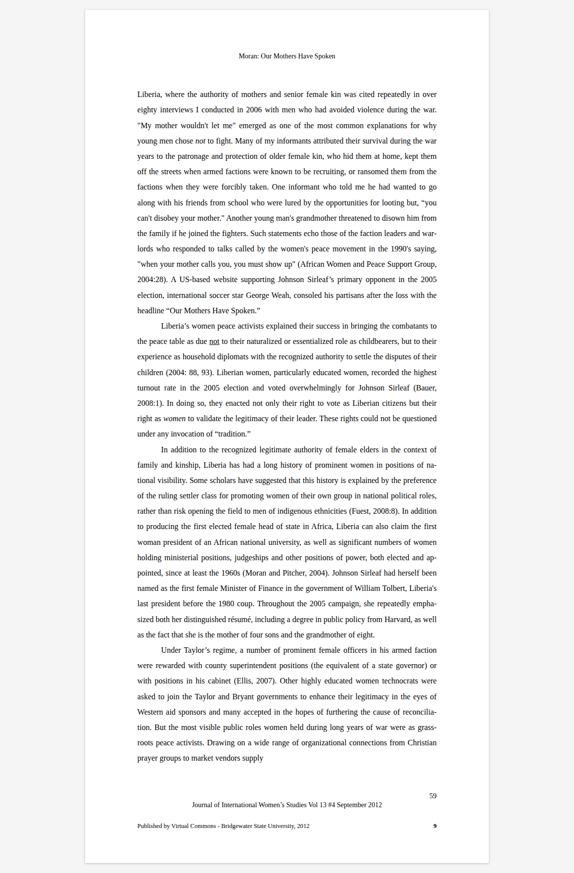Moran: Our Mothers Have Spoken
Liberia, where the authority of mothers and senior female kin was cited repeatedly in over eighty interviews I conducted in 2006 with men who had avoided violence during the war. "My mother wouldn't let me" emerged as one of the most common explanations for why young men chose not to fight. Many of my informants attributed their survival during the war years to the patronage and protection of older female kin, who hid them at home, kept them off the streets when armed factions were known to be recruiting, or ransomed them from the factions when they were forcibly taken. One informant who told me he had wanted to go along with his friends from school who were lured by the opportunities for looting but, “you can't disobey your mother." Another young man's grandmother threatened to disown him from the family if he joined the fighters. Such statements echo those of the faction leaders and warlords who responded to talks called by the women's peace movement in the 1990's saying, "when your mother calls you, you must show up" (African Women and Peace Support Group, 2004:28). A US-based website supporting Johnson Sirleaf’s primary opponent in the 2005 election, international soccer star George Weah, consoled his partisans after the loss with the headline “Our Mothers Have Spoken.”
Liberia’s women peace activists explained their success in bringing the combatants to the peace table as due not to their naturalized or essentialized role as childbearers, but to their experience as household diplomats with the recognized authority to settle the disputes of their children (2004: 88, 93). Liberian women, particularly educated women, recorded the highest turnout rate in the 2005 election and voted overwhelmingly for Johnson Sirleaf (Bauer, 2008:1). In doing so, they enacted not only their right to vote as Liberian citizens but their right as women to validate the legitimacy of their leader. These rights could not be questioned under any invocation of “tradition.”
In addition to the recognized legitimate authority of female elders in the context of family and kinship, Liberia has had a long history of prominent women in positions of national visibility. Some scholars have suggested that this history is explained by the preference of the ruling settler class for promoting women of their own group in national political roles, rather than risk opening the field to men of indigenous ethnicities (Fuest, 2008:8). In addition to producing the first elected female head of state in Africa, Liberia can also claim the first woman president of an African national university, as well as significant numbers of women holding ministerial positions, judgeships and other positions of power, both elected and appointed, since at least the 1960s (Moran and Pitcher, 2004). Johnson Sirleaf had herself been named as the first female Minister of Finance in the government of William Tolbert, Liberia's last president before the 1980 coup. Throughout the 2005 campaign, she repeatedly emphasized both her distinguished résumé, including a degree in public policy from Harvard, as well as the fact that she is the mother of four sons and the grandmother of eight.
Under Taylor’s regime, a number of prominent female officers in his armed faction were rewarded with county superintendent positions (the equivalent of a state governor) or with positions in his cabinet (Ellis, 2007). Other highly educated women technocrats were asked to join the Taylor and Bryant governments to enhance their legitimacy in the eyes of Western aid sponsors and many accepted in the hopes of furthering the cause of reconciliation. But the most visible public roles women held during long years of war were as grassroots peace activists. Drawing on a wide range of organizational connections from Christian prayer groups to market vendors supply
59
Journal of International Women’s Studies Vol 13 #4 September 2012
Published by Virtual Commons - Bridgewater State University, 2012
9